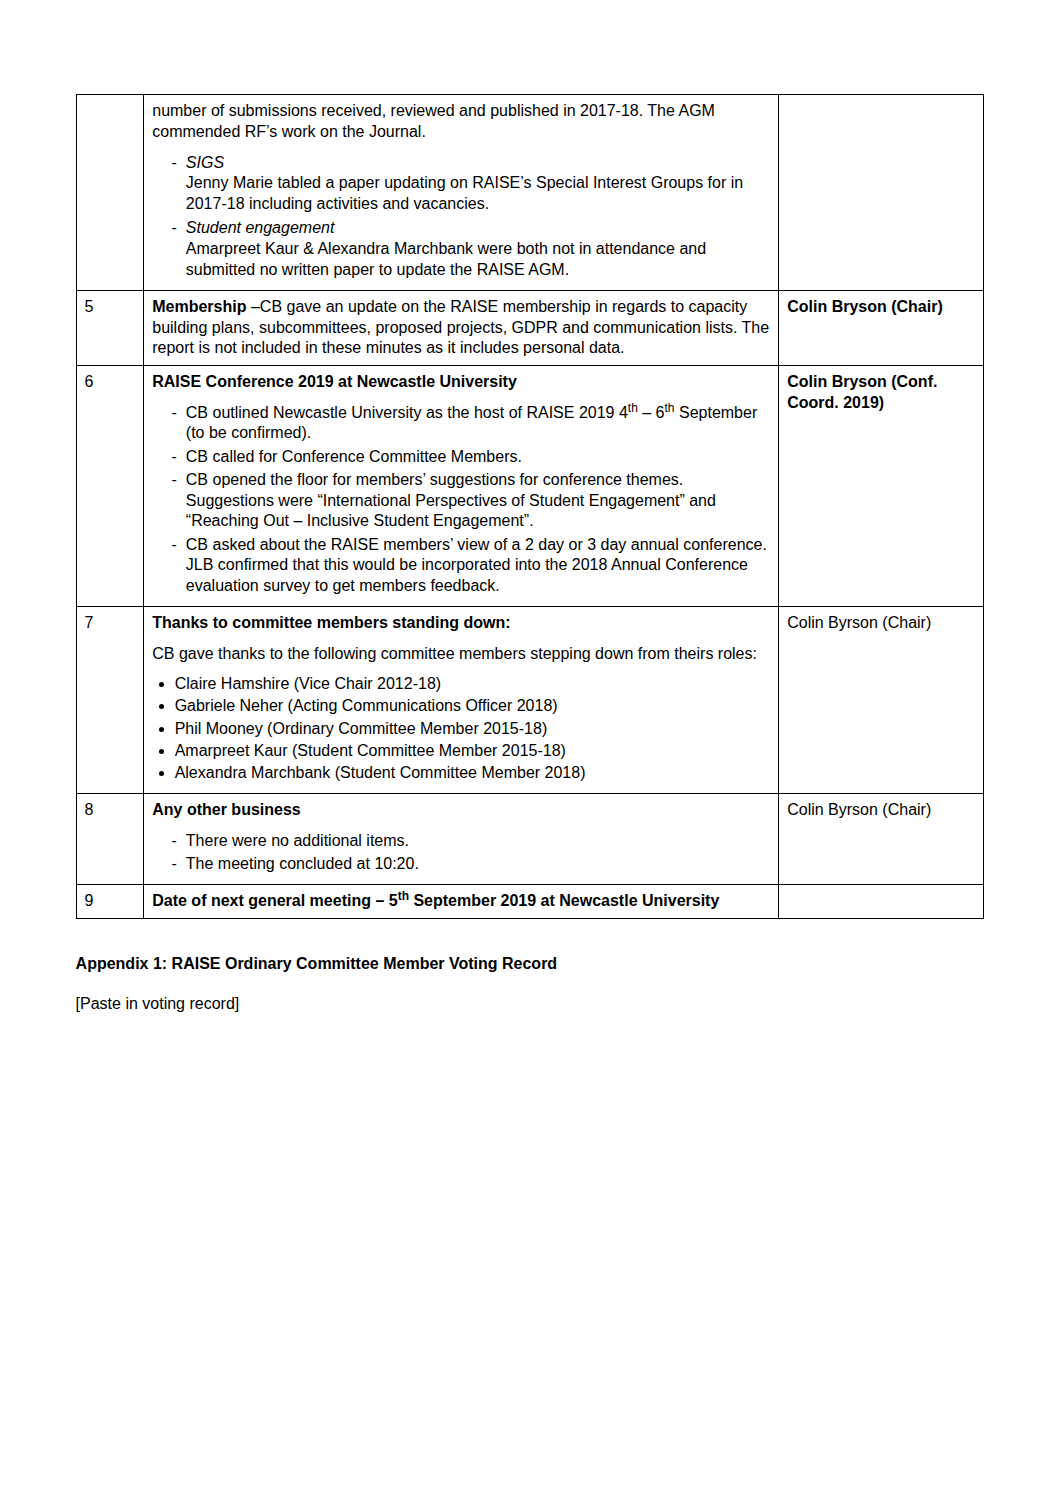| | number of submissions received, reviewed and published in 2017-18. The AGM commended RF’s work on the Journal. SIGS Jenny Marie tabled a paper updating on RAISE’s Special Interest Groups for in 2017-18 including activities and vacancies. Student engagement Amarpreet Kaur & Alexandra Marchbank were both not in attendance and submitted no written paper to update the RAISE AGM. | |
| 5 | Membership –CB gave an update on the RAISE membership in regards to capacity building plans, subcommittees, proposed projects, GDPR and communication lists. The report is not included in these minutes as it includes personal data. | Colin Bryson (Chair) |
| 6 | RAISE Conference 2019 at Newcastle University CB outlined Newcastle University as the host of RAISE 2019 4 th – 6 th September (to be confirmed). CB called for Conference Committee Members. CB opened the floor for members’ suggestions for conference themes. Suggestions were “International Perspectives of Student Engagement” and “Reaching Out – Inclusive Student Engagement”. CB asked about the RAISE members’ view of a 2 day or 3 day annual conference. JLB confirmed that this would be incorporated into the 2018 Annual Conference evaluation survey to get members feedback. | Colin Bryson (Conf. Coord. 2019) |
| 7 | Thanks to committee members standing down: CB gave thanks to the following committee members stepping down from theirs roles: Claire Hamshire (Vice Chair 2012-18) Gabriele Neher (Acting Communications Officer 2018) Phil Mooney (Ordinary Committee Member 2015-18) Amarpreet Kaur (Student Committee Member 2015-18) Alexandra Marchbank (Student Committee Member 2018) | Colin Byrson (Chair) |
| 8 | Any other business There were no additional items. The meeting concluded at 10:20. | Colin Byrson (Chair) |
| 9 | Date of next general meeting – 5 th September 2019 at Newcastle University | |
Appendix 1: RAISE Ordinary Committee Member Voting Record
[Paste in voting record]